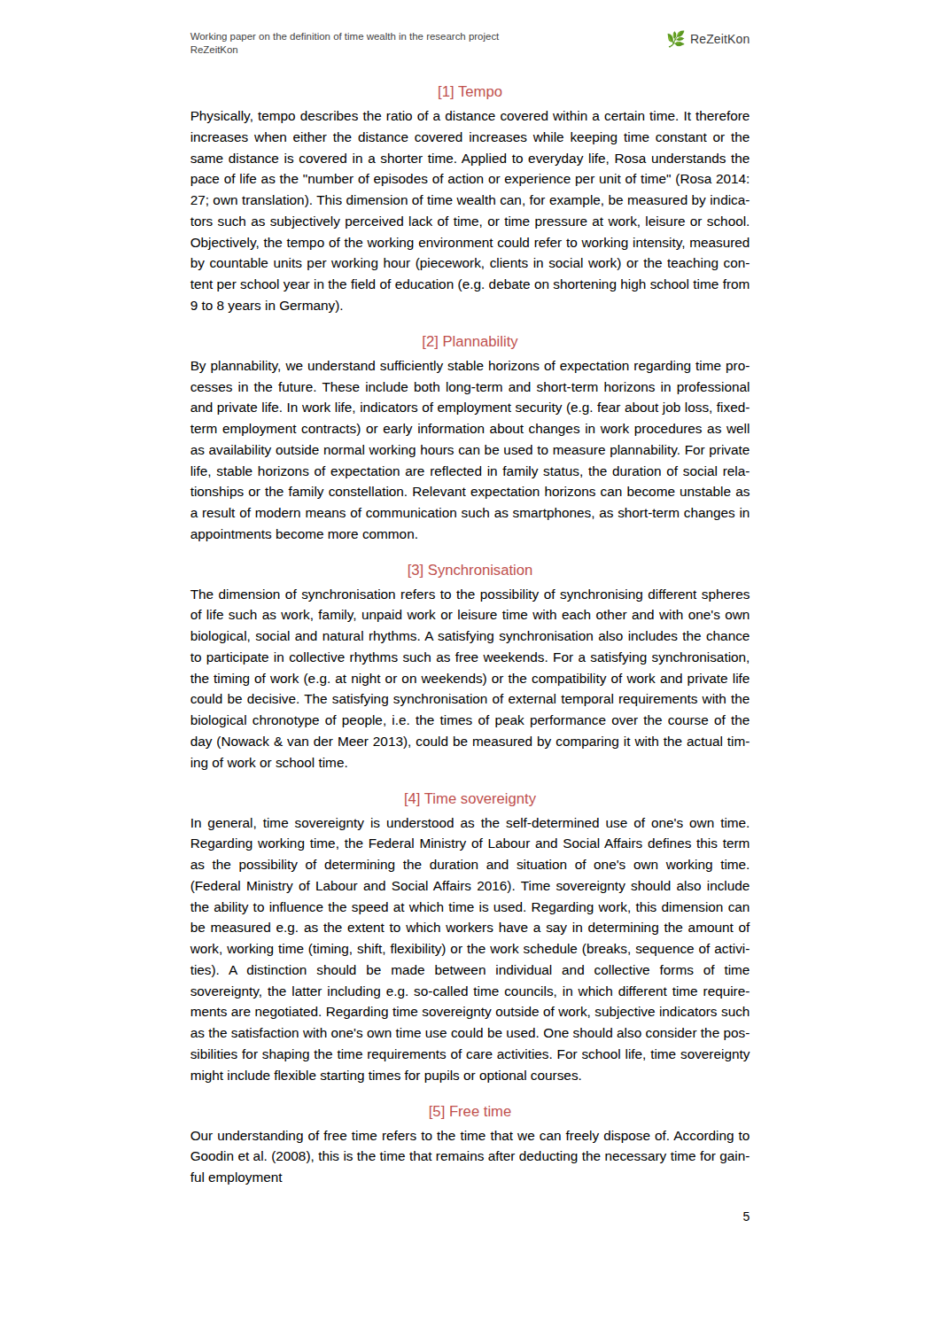Working paper on the definition of time wealth in the research project ReZeitKon
🌿 ReZeitKon
[1] Tempo
Physically, tempo describes the ratio of a distance covered within a certain time. It therefore increases when either the distance covered increases while keeping time constant or the same distance is covered in a shorter time. Applied to everyday life, Rosa understands the pace of life as the "number of episodes of action or experience per unit of time" (Rosa 2014: 27; own translation). This dimension of time wealth can, for example, be measured by indicators such as subjectively perceived lack of time, or time pressure at work, leisure or school. Objectively, the tempo of the working environment could refer to working intensity, measured by countable units per working hour (piecework, clients in social work) or the teaching content per school year in the field of education (e.g. debate on shortening high school time from 9 to 8 years in Germany).
[2] Plannability
By plannability, we understand sufficiently stable horizons of expectation regarding time processes in the future. These include both long-term and short-term horizons in professional and private life. In work life, indicators of employment security (e.g. fear about job loss, fixed-term employment contracts) or early information about changes in work procedures as well as availability outside normal working hours can be used to measure plannability. For private life, stable horizons of expectation are reflected in family status, the duration of social relationships or the family constellation. Relevant expectation horizons can become unstable as a result of modern means of communication such as smartphones, as short-term changes in appointments become more common.
[3] Synchronisation
The dimension of synchronisation refers to the possibility of synchronising different spheres of life such as work, family, unpaid work or leisure time with each other and with one's own biological, social and natural rhythms. A satisfying synchronisation also includes the chance to participate in collective rhythms such as free weekends. For a satisfying synchronisation, the timing of work (e.g. at night or on weekends) or the compatibility of work and private life could be decisive. The satisfying synchronisation of external temporal requirements with the biological chronotype of people, i.e. the times of peak performance over the course of the day (Nowack & van der Meer 2013), could be measured by comparing it with the actual timing of work or school time.
[4] Time sovereignty
In general, time sovereignty is understood as the self-determined use of one's own time. Regarding working time, the Federal Ministry of Labour and Social Affairs defines this term as the possibility of determining the duration and situation of one's own working time. (Federal Ministry of Labour and Social Affairs 2016). Time sovereignty should also include the ability to influence the speed at which time is used. Regarding work, this dimension can be measured e.g. as the extent to which workers have a say in determining the amount of work, working time (timing, shift, flexibility) or the work schedule (breaks, sequence of activities). A distinction should be made between individual and collective forms of time sovereignty, the latter including e.g. so-called time councils, in which different time requirements are negotiated. Regarding time sovereignty outside of work, subjective indicators such as the satisfaction with one's own time use could be used. One should also consider the possibilities for shaping the time requirements of care activities. For school life, time sovereignty might include flexible starting times for pupils or optional courses.
[5] Free time
Our understanding of free time refers to the time that we can freely dispose of. According to Goodin et al. (2008), this is the time that remains after deducting the necessary time for gainful employment
5